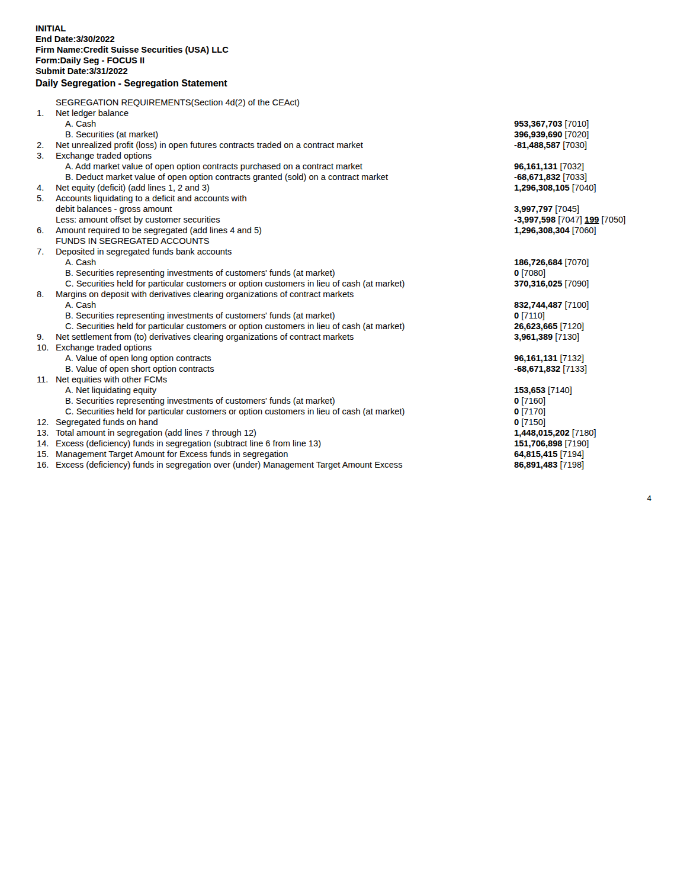INITIAL
End Date:3/30/2022
Firm Name:Credit Suisse Securities (USA) LLC
Form:Daily Seg - FOCUS II
Submit Date:3/31/2022
Daily Segregation - Segregation Statement
| | SEGREGATION REQUIREMENTS(Section 4d(2) of the CEAct) | |
| 1. | Net ledger balance | |
| | A. Cash | 953,367,703 [7010] |
| | B. Securities (at market) | 396,939,690 [7020] |
| 2. | Net unrealized profit (loss) in open futures contracts traded on a contract market | -81,488,587 [7030] |
| 3. | Exchange traded options | |
| | A. Add market value of open option contracts purchased on a contract market | 96,161,131 [7032] |
| | B. Deduct market value of open option contracts granted (sold) on a contract market | -68,671,832 [7033] |
| 4. | Net equity (deficit) (add lines 1, 2 and 3) | 1,296,308,105 [7040] |
| 5. | Accounts liquidating to a deficit and accounts with | |
| | debit balances - gross amount | 3,997,797 [7045] |
| | Less: amount offset by customer securities | -3,997,598 [7047] 199 [7050] |
| 6. | Amount required to be segregated (add lines 4 and 5) | 1,296,308,304 [7060] |
| | FUNDS IN SEGREGATED ACCOUNTS | |
| 7. | Deposited in segregated funds bank accounts | |
| | A. Cash | 186,726,684 [7070] |
| | B. Securities representing investments of customers' funds (at market) | 0 [7080] |
| | C. Securities held for particular customers or option customers in lieu of cash (at market) | 370,316,025 [7090] |
| 8. | Margins on deposit with derivatives clearing organizations of contract markets | |
| | A. Cash | 832,744,487 [7100] |
| | B. Securities representing investments of customers' funds (at market) | 0 [7110] |
| | C. Securities held for particular customers or option customers in lieu of cash (at market) | 26,623,665 [7120] |
| 9. | Net settlement from (to) derivatives clearing organizations of contract markets | 3,961,389 [7130] |
| 10. | Exchange traded options | |
| | A. Value of open long option contracts | 96,161,131 [7132] |
| | B. Value of open short option contracts | -68,671,832 [7133] |
| 11. | Net equities with other FCMs | |
| | A. Net liquidating equity | 153,653 [7140] |
| | B. Securities representing investments of customers' funds (at market) | 0 [7160] |
| | C. Securities held for particular customers or option customers in lieu of cash (at market) | 0 [7170] |
| 12. | Segregated funds on hand | 0 [7150] |
| 13. | Total amount in segregation (add lines 7 through 12) | 1,448,015,202 [7180] |
| 14. | Excess (deficiency) funds in segregation (subtract line 6 from line 13) | 151,706,898 [7190] |
| 15. | Management Target Amount for Excess funds in segregation | 64,815,415 [7194] |
| 16. | Excess (deficiency) funds in segregation over (under) Management Target Amount Excess | 86,891,483 [7198] |
4